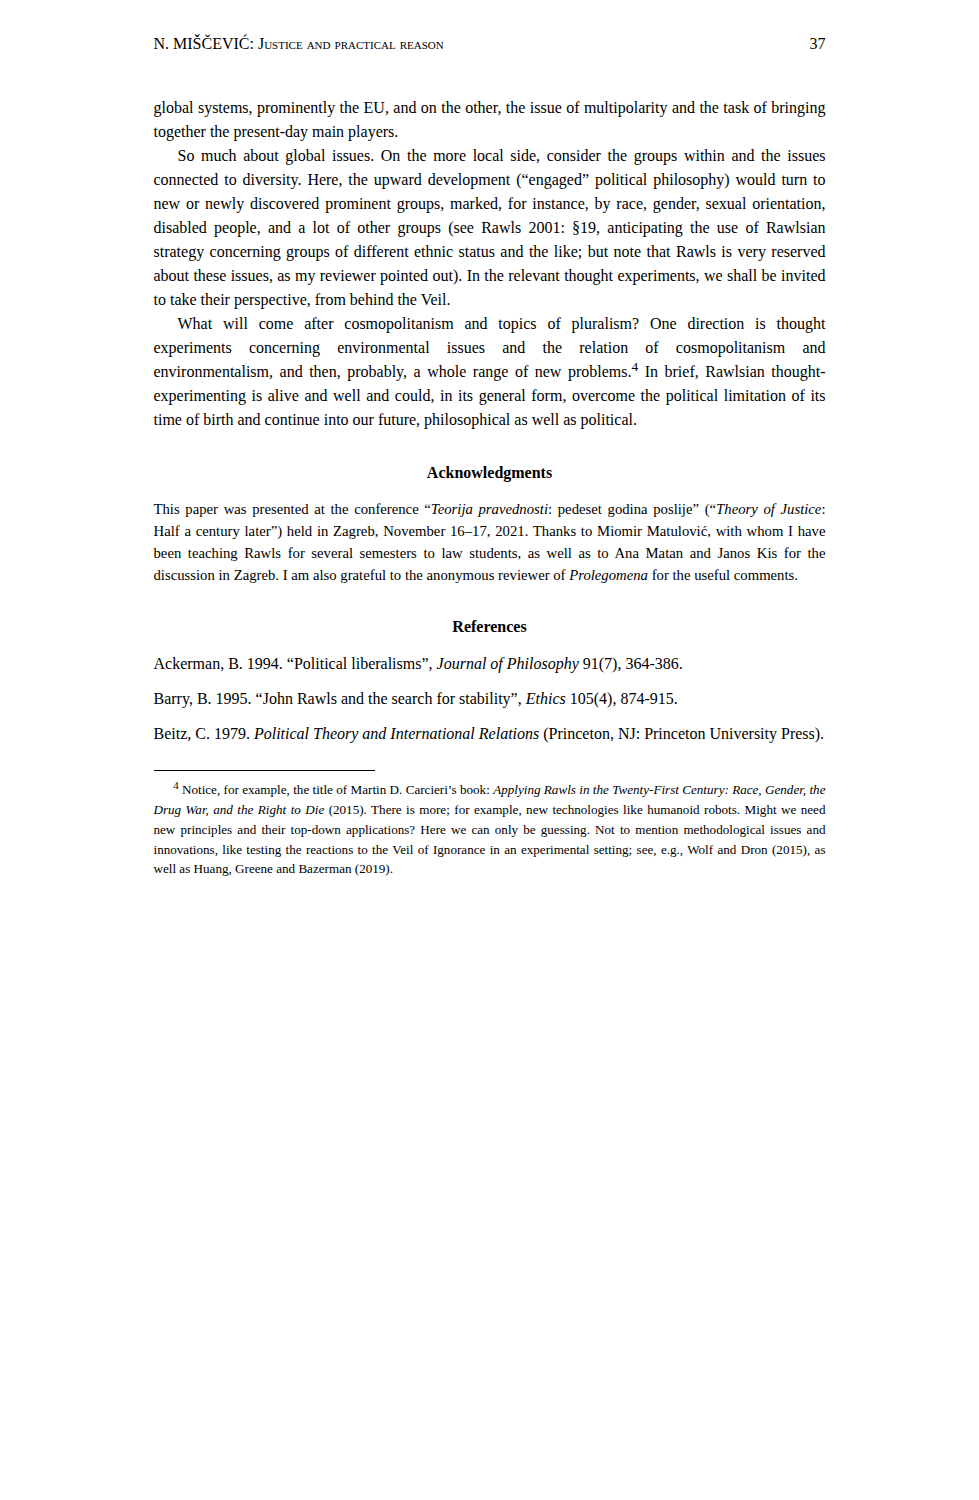N. MIŠČEVIĆ: Justice and practical reason 37
global systems, prominently the EU, and on the other, the issue of multipolarity and the task of bringing together the present-day main players.
So much about global issues. On the more local side, consider the groups within and the issues connected to diversity. Here, the upward development (“engaged” political philosophy) would turn to new or newly discovered prominent groups, marked, for instance, by race, gender, sexual orientation, disabled people, and a lot of other groups (see Rawls 2001: §19, anticipating the use of Rawlsian strategy concerning groups of different ethnic status and the like; but note that Rawls is very reserved about these issues, as my reviewer pointed out). In the relevant thought experiments, we shall be invited to take their perspective, from behind the Veil.
What will come after cosmopolitanism and topics of pluralism? One direction is thought experiments concerning environmental issues and the relation of cosmopolitanism and environmentalism, and then, probably, a whole range of new problems.4 In brief, Rawlsian thought-experimenting is alive and well and could, in its general form, overcome the political limitation of its time of birth and continue into our future, philosophical as well as political.
Acknowledgments
This paper was presented at the conference “Teorija pravednosti: pedeset godina poslije” (“Theory of Justice: Half a century later”) held in Zagreb, November 16–17, 2021. Thanks to Miomir Matulović, with whom I have been teaching Rawls for several semesters to law students, as well as to Ana Matan and Janos Kis for the discussion in Zagreb. I am also grateful to the anonymous reviewer of Prolegomena for the useful comments.
References
Ackerman, B. 1994. “Political liberalisms”, Journal of Philosophy 91(7), 364-386.
Barry, B. 1995. “John Rawls and the search for stability”, Ethics 105(4), 874-915.
Beitz, C. 1979. Political Theory and International Relations (Princeton, NJ: Princeton University Press).
4 Notice, for example, the title of Martin D. Carcieri’s book: Applying Rawls in the Twenty-First Century: Race, Gender, the Drug War, and the Right to Die (2015). There is more; for example, new technologies like humanoid robots. Might we need new principles and their top-down applications? Here we can only be guessing. Not to mention methodological issues and innovations, like testing the reactions to the Veil of Ignorance in an experimental setting; see, e.g., Wolf and Dron (2015), as well as Huang, Greene and Bazerman (2019).